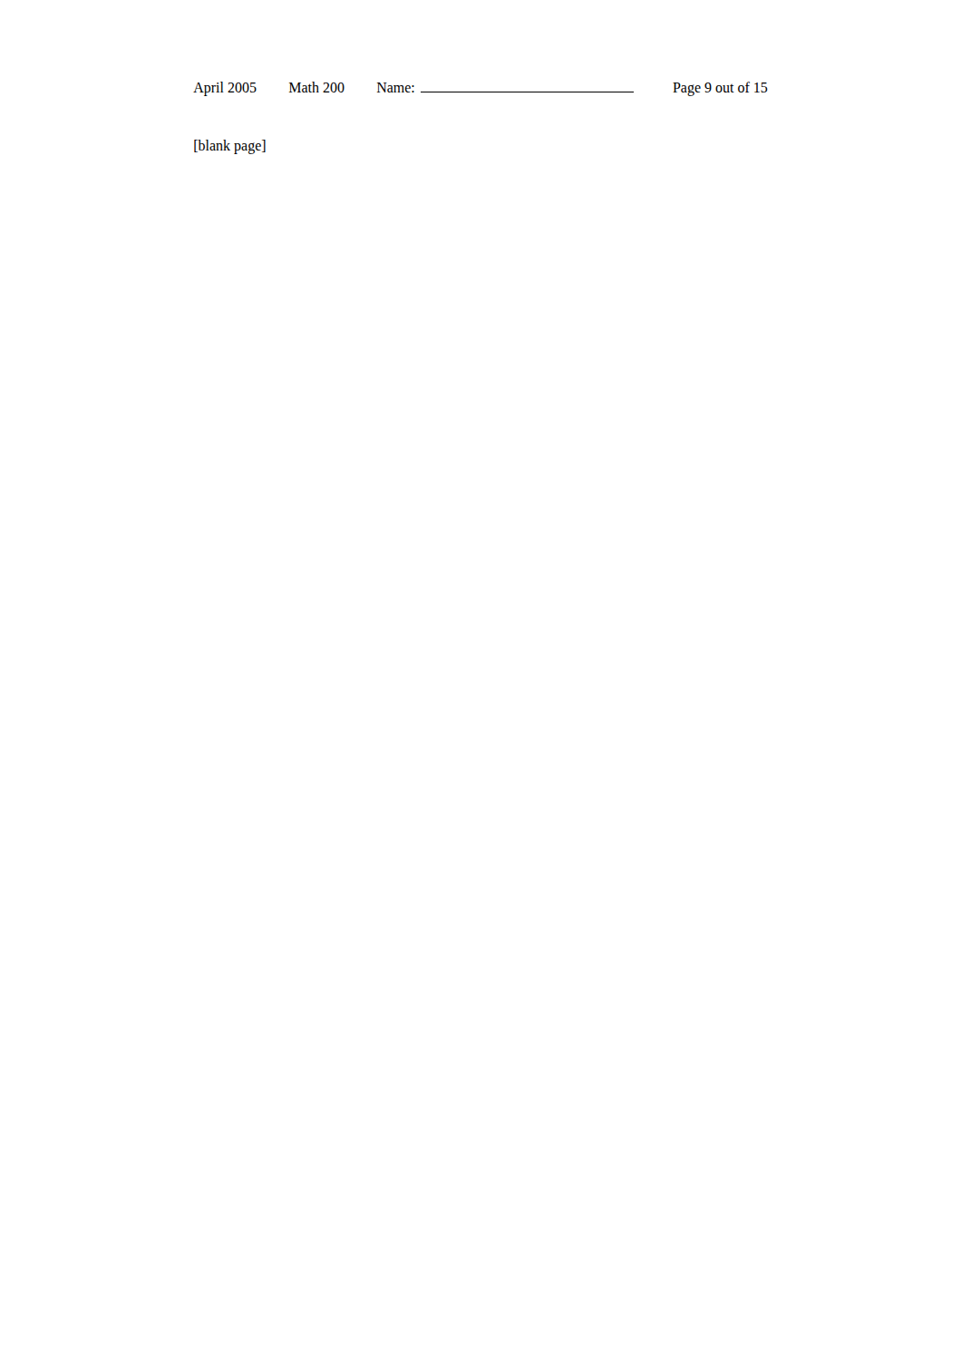April 2005 Math 200 Name:
Page 9 out of 15
[blank page]